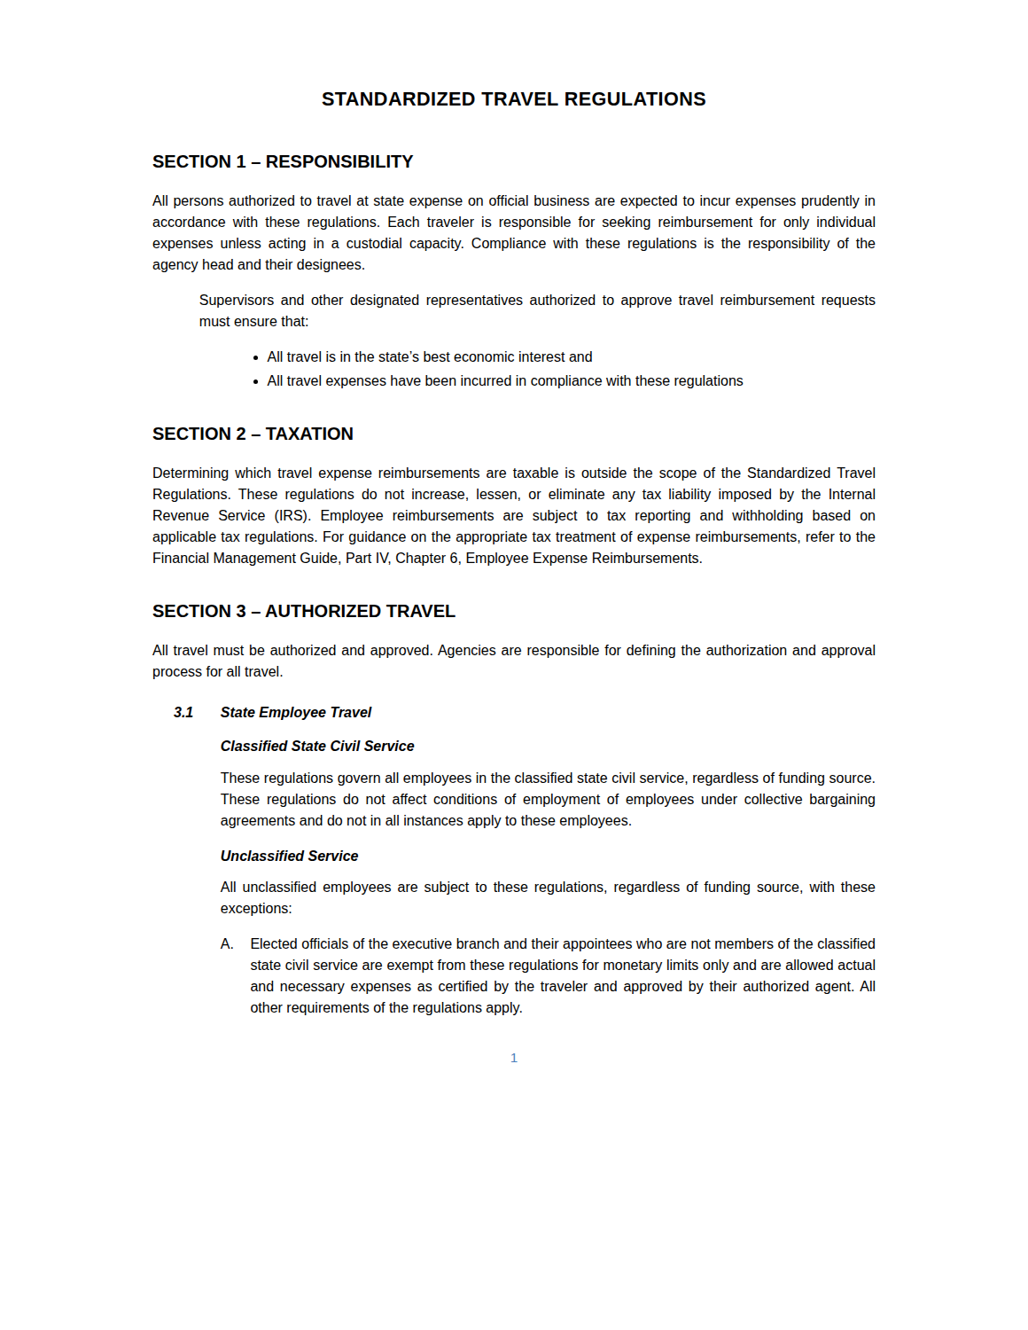STANDARDIZED TRAVEL REGULATIONS
SECTION 1 – RESPONSIBILITY
All persons authorized to travel at state expense on official business are expected to incur expenses prudently in accordance with these regulations. Each traveler is responsible for seeking reimbursement for only individual expenses unless acting in a custodial capacity. Compliance with these regulations is the responsibility of the agency head and their designees.
Supervisors and other designated representatives authorized to approve travel reimbursement requests must ensure that:
All travel is in the state’s best economic interest and
All travel expenses have been incurred in compliance with these regulations
SECTION 2 – TAXATION
Determining which travel expense reimbursements are taxable is outside the scope of the Standardized Travel Regulations. These regulations do not increase, lessen, or eliminate any tax liability imposed by the Internal Revenue Service (IRS). Employee reimbursements are subject to tax reporting and withholding based on applicable tax regulations. For guidance on the appropriate tax treatment of expense reimbursements, refer to the Financial Management Guide, Part IV, Chapter 6, Employee Expense Reimbursements.
SECTION 3 – AUTHORIZED TRAVEL
All travel must be authorized and approved. Agencies are responsible for defining the authorization and approval process for all travel.
3.1 State Employee Travel
Classified State Civil Service
These regulations govern all employees in the classified state civil service, regardless of funding source. These regulations do not affect conditions of employment of employees under collective bargaining agreements and do not in all instances apply to these employees.
Unclassified Service
All unclassified employees are subject to these regulations, regardless of funding source, with these exceptions:
A.
Elected officials of the executive branch and their appointees who are not members of the classified state civil service are exempt from these regulations for monetary limits only and are allowed actual and necessary expenses as certified by the traveler and approved by their authorized agent. All other requirements of the regulations apply.
1